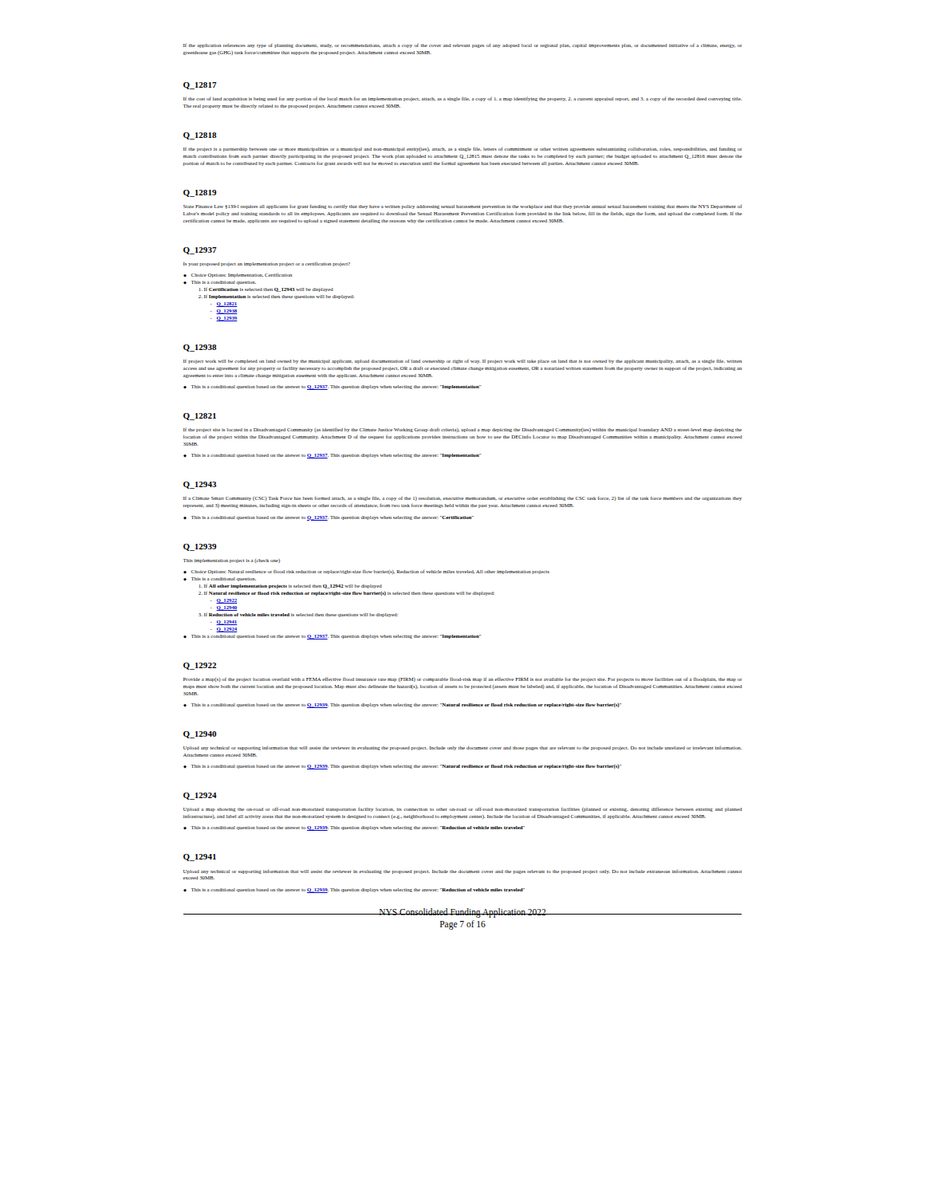If the application references any type of planning document, study, or recommendations, attach a copy of the cover and relevant pages of any adopted local or regional plan, capital improvements plan, or documented initiative of a climate, energy, or greenhouse gas (GHG) task force/committee that supports the proposed project. Attachment cannot exceed 30MB.
Q_12817
If the cost of land acquisition is being used for any portion of the local match for an implementation project, attach, as a single file, a copy of 1. a map identifying the property, 2. a current appraisal report, and 3. a copy of the recorded deed conveying title. The real property must be directly related to the proposed project. Attachment cannot exceed 30MB.
Q_12818
If the project is a partnership between one or more municipalities or a municipal and non-municipal entity(ies), attach, as a single file, letters of commitment or other written agreements substantiating collaboration, roles, responsibilities, and funding or match contributions from each partner directly participating in the proposed project. The work plan uploaded to attachment Q_12815 must denote the tasks to be completed by each partner; the budget uploaded to attachment Q_12816 must denote the portion of match to be contributed by each partner. Contracts for grant awards will not be moved to execution until the formal agreement has been executed between all parties. Attachment cannot exceed 30MB.
Q_12819
State Finance Law §139-l requires all applicants for grant funding to certify that they have a written policy addressing sexual harassment prevention in the workplace and that they provide annual sexual harassment training that meets the NYS Department of Labor's model policy and training standards to all its employees. Applicants are required to download the Sexual Harassment Prevention Certification form provided in the link below, fill in the fields, sign the form, and upload the completed form. If the certification cannot be made, applicants are required to upload a signed statement detailing the reasons why the certification cannot be made. Attachment cannot exceed 30MB.
Q_12937
Is your proposed project an implementation project or a certification project?
Choice Options: Implementation, Certification
This is a conditional question.
If Certification is selected then Q_12943 will be displayed
If Implementation is selected then these questions will be displayed:
Q_12821
Q_12938
Q_12939
Q_12938
If project work will be completed on land owned by the municipal applicant, upload documentation of land ownership or right of way. If project work will take place on land that is not owned by the applicant municipality, attach, as a single file, written access and use agreement for any property or facility necessary to accomplish the proposed project, OR a draft or executed climate change mitigation easement, OR a notarized written statement from the property owner in support of the project, indicating an agreement to enter into a climate change mitigation easement with the applicant. Attachment cannot exceed 30MB.
This is a conditional question based on the answer to Q_12937. This question displays when selecting the answer: "Implementation"
Q_12821
If the project site is located in a Disadvantaged Community (as identified by the Climate Justice Working Group draft criteria), upload a map depicting the Disadvantaged Community(ies) within the municipal boundary AND a street-level map depicting the location of the project within the Disadvantaged Community. Attachment D of the request for applications provides instructions on how to use the DECinfo Locator to map Disadvantaged Communities within a municipality. Attachment cannot exceed 30MB.
This is a conditional question based on the answer to Q_12937. This question displays when selecting the answer: "Implementation"
Q_12943
If a Climate Smart Community (CSC) Task Force has been formed attach, as a single file, a copy of the 1) resolution, executive memorandum, or executive order establishing the CSC task force, 2) list of the task force members and the organizations they represent, and 3) meeting minutes, including sign-in sheets or other records of attendance, from two task force meetings held within the past year. Attachment cannot exceed 30MB.
This is a conditional question based on the answer to Q_12937. This question displays when selecting the answer: "Certification"
Q_12939
This implementation project is a (check one)
Choice Options: Natural resilience or flood risk reduction or replace/right-size flow barrier(s), Reduction of vehicle miles traveled, All other implementation projects
This is a conditional question.
If All other implementation projects is selected then Q_12942 will be displayed
If Natural resilience or flood risk reduction or replace/right-size flow barrier(s) is selected then these questions will be displayed:
Q_12922
Q_12940
If Reduction of vehicle miles traveled is selected then these questions will be displayed:
Q_12941
Q_12924
This is a conditional question based on the answer to Q_12937. This question displays when selecting the answer: "Implementation"
Q_12922
Provide a map(s) of the project location overlaid with a FEMA effective flood insurance rate map (FIRM) or comparable flood-risk map if an effective FIRM is not available for the project site. For projects to move facilities out of a floodplain, the map or maps must show both the current location and the proposed location. Map must also delineate the hazard(s), location of assets to be protected (assets must be labeled) and, if applicable, the location of Disadvantaged Communities. Attachment cannot exceed 30MB.
This is a conditional question based on the answer to Q_12939. This question displays when selecting the answer: "Natural resilience or flood risk reduction or replace/right-size flow barrier(s)"
Q_12940
Upload any technical or supporting information that will assist the reviewer in evaluating the proposed project. Include only the document cover and those pages that are relevant to the proposed project. Do not include unrelated or irrelevant information. Attachment cannot exceed 30MB.
This is a conditional question based on the answer to Q_12939. This question displays when selecting the answer: "Natural resilience or flood risk reduction or replace/right-size flow barrier(s)"
Q_12924
Upload a map showing the on-road or off-road non-motorized transportation facility location, its connection to other on-road or off-road non-motorized transportation facilities (planned or existing, denoting difference between existing and planned infrastructure), and label all activity areas that the non-motorized system is designed to connect (e.g., neighborhood to employment center). Include the location of Disadvantaged Communities, if applicable. Attachment cannot exceed 30MB.
This is a conditional question based on the answer to Q_12939. This question displays when selecting the answer: "Reduction of vehicle miles traveled"
Q_12941
Upload any technical or supporting information that will assist the reviewer in evaluating the proposed project. Include the document cover and the pages relevant to the proposed project only. Do not include extraneous information. Attachment cannot exceed 30MB.
This is a conditional question based on the answer to Q_12939. This question displays when selecting the answer: "Reduction of vehicle miles traveled"
NYS Consolidated Funding Application 2022
Page 7 of 16